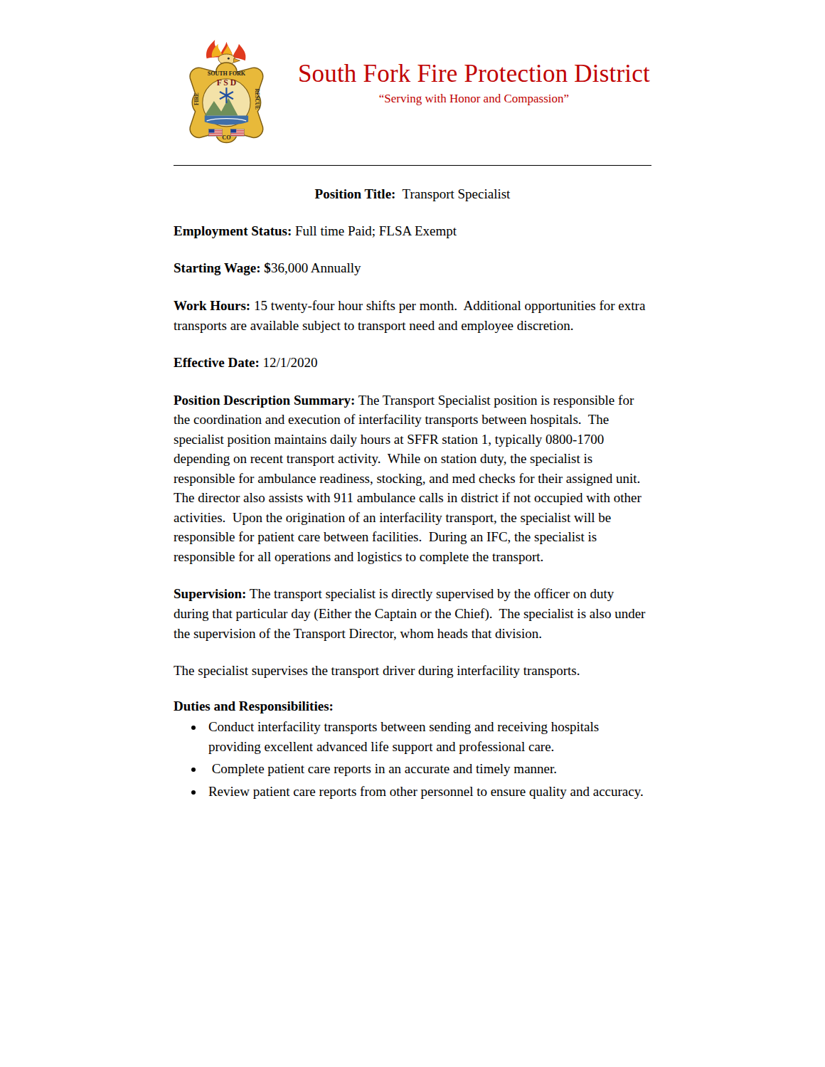SOUTH FORK FIRE RESCUE CO F S D
South Fork Fire Protection District
“Serving with Honor and Compassion”
Position Title: Transport Specialist
Employment Status: Full time Paid; FLSA Exempt
Starting Wage: $36,000 Annually
Work Hours: 15 twenty-four hour shifts per month. Additional opportunities for extra transports are available subject to transport need and employee discretion.
Effective Date: 12/1/2020
Position Description Summary: The Transport Specialist position is responsible for the coordination and execution of interfacility transports between hospitals. The specialist position maintains daily hours at SFFR station 1, typically 0800-1700 depending on recent transport activity. While on station duty, the specialist is responsible for ambulance readiness, stocking, and med checks for their assigned unit. The director also assists with 911 ambulance calls in district if not occupied with other activities. Upon the origination of an interfacility transport, the specialist will be responsible for patient care between facilities. During an IFC, the specialist is responsible for all operations and logistics to complete the transport.
Supervision: The transport specialist is directly supervised by the officer on duty during that particular day (Either the Captain or the Chief). The specialist is also under the supervision of the Transport Director, whom heads that division.
The specialist supervises the transport driver during interfacility transports.
Duties and Responsibilities:
Conduct interfacility transports between sending and receiving hospitals providing excellent advanced life support and professional care.
Complete patient care reports in an accurate and timely manner.
Review patient care reports from other personnel to ensure quality and accuracy.